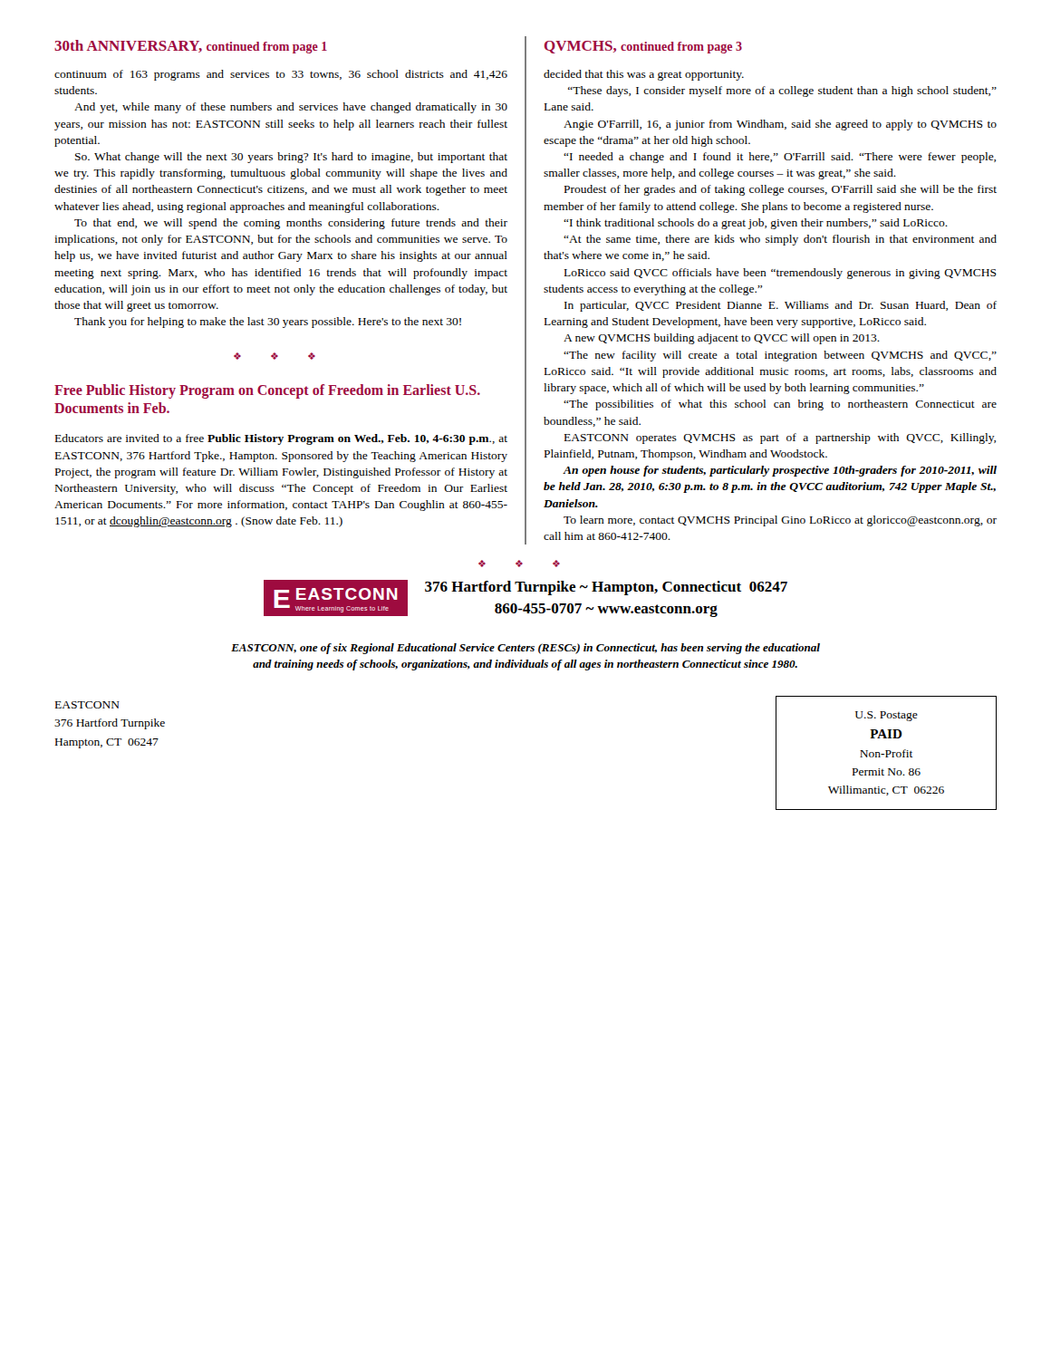30th ANNIVERSARY, continued from page 1
continuum of 163 programs and services to 33 towns, 36 school districts and 41,426 students.
And yet, while many of these numbers and services have changed dramatically in 30 years, our mission has not: EASTCONN still seeks to help all learners reach their fullest potential.
So. What change will the next 30 years bring? It's hard to imagine, but important that we try. This rapidly transforming, tumultuous global community will shape the lives and destinies of all northeastern Connecticut's citizens, and we must all work together to meet whatever lies ahead, using regional approaches and meaningful collaborations.
To that end, we will spend the coming months considering future trends and their implications, not only for EASTCONN, but for the schools and communities we serve. To help us, we have invited futurist and author Gary Marx to share his insights at our annual meeting next spring. Marx, who has identified 16 trends that will profoundly impact education, will join us in our effort to meet not only the education challenges of today, but those that will greet us tomorrow.
Thank you for helping to make the last 30 years possible. Here's to the next 30!
❖ ❖ ❖
Free Public History Program on Concept of Freedom in Earliest U.S. Documents in Feb.
Educators are invited to a free Public History Program on Wed., Feb. 10, 4-6:30 p.m., at EASTCONN, 376 Hartford Tpke., Hampton. Sponsored by the Teaching American History Project, the program will feature Dr. William Fowler, Distinguished Professor of History at Northeastern University, who will discuss “The Concept of Freedom in Our Earliest American Documents.” For more information, contact TAHP's Dan Coughlin at 860-455-1511, or at dcoughlin@eastconn.org . (Snow date Feb. 11.)
QVMCHS, continued from page 3
decided that this was a great opportunity.
“These days, I consider myself more of a college student than a high school student,” Lane said.
Angie O'Farrill, 16, a junior from Windham, said she agreed to apply to QVMCHS to escape the “drama” at her old high school.
“I needed a change and I found it here,” O'Farrill said. “There were fewer people, smaller classes, more help, and college courses – it was great,” she said.
Proudest of her grades and of taking college courses, O'Farrill said she will be the first member of her family to attend college. She plans to become a registered nurse.
“I think traditional schools do a great job, given their numbers,” said LoRicco.
“At the same time, there are kids who simply don't flourish in that environment and that's where we come in,” he said.
LoRicco said QVCC officials have been “tremendously generous in giving QVMCHS students access to everything at the college.”
In particular, QVCC President Dianne E. Williams and Dr. Susan Huard, Dean of Learning and Student Development, have been very supportive, LoRicco said.
A new QVMCHS building adjacent to QVCC will open in 2013.
“The new facility will create a total integration between QVMCHS and QVCC,” LoRicco said. “It will provide additional music rooms, art rooms, labs, classrooms and library space, which all of which will be used by both learning communities.”
“The possibilities of what this school can bring to northeastern Connecticut are boundless,” he said.
EASTCONN operates QVMCHS as part of a partnership with QVCC, Killingly, Plainfield, Putnam, Thompson, Windham and Woodstock.
An open house for students, particularly prospective 10th-graders for 2010-2011, will be held Jan. 28, 2010, 6:30 p.m. to 8 p.m. in the QVCC auditorium, 742 Upper Maple St., Danielson.
To learn more, contact QVMCHS Principal Gino LoRicco at gloricco@eastconn.org, or call him at 860-412-7400.
❖ ❖ ❖
E EASTCONN Where Learning Comes to Life
376 Hartford Turnpike ~ Hampton, Connecticut 06247
860-455-0707 ~ www.eastconn.org
EASTCONN, one of six Regional Educational Service Centers (RESCs) in Connecticut, has been serving the educational
and training needs of schools, organizations, and individuals of all ages in northeastern Connecticut since 1980.
EASTCONN
376 Hartford Turnpike
Hampton, CT 06247
U.S. Postage
PAID
Non-Profit
Permit No. 86
Willimantic, CT 06226